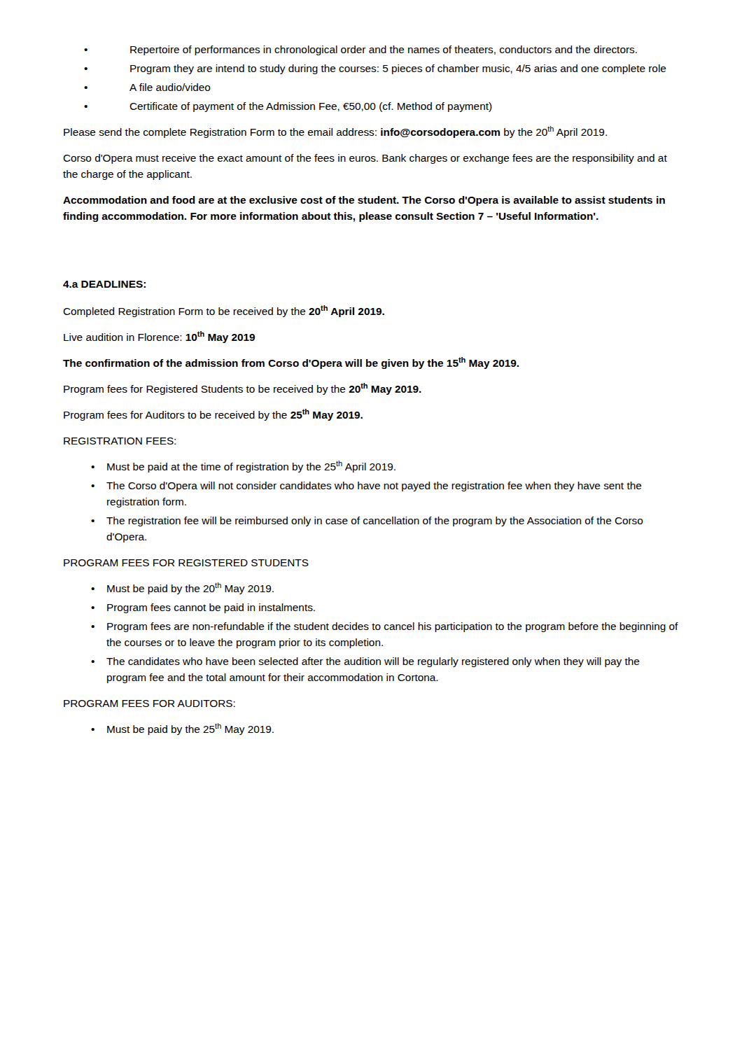Repertoire of performances in chronological order and the names of theaters, conductors and the directors.
Program they are intend to study during the courses: 5 pieces of chamber music, 4/5 arias and one complete role
A file audio/video
Certificate of payment of the Admission Fee, €50,00 (cf. Method of payment)
Please send the complete Registration Form to the email address: info@corsodopera.com by the 20th April 2019.
Corso d'Opera must receive the exact amount of the fees in euros. Bank charges or exchange fees are the responsibility and at the charge of the applicant.
Accommodation and food are at the exclusive cost of the student. The Corso d'Opera is available to assist students in finding accommodation. For more information about this, please consult Section 7 – 'Useful Information'.
4.a DEADLINES:
Completed Registration Form to be received by the 20th April 2019.
Live audition in Florence: 10th May 2019
The confirmation of the admission from Corso d'Opera will be given by the 15th May 2019.
Program fees for Registered Students to be received by the 20th May 2019.
Program fees for Auditors to be received by the 25th May 2019.
REGISTRATION FEES:
Must be paid at the time of registration by the 25th April 2019.
The Corso d'Opera will not consider candidates who have not payed the registration fee when they have sent the registration form.
The registration fee will be reimbursed only in case of cancellation of the program by the Association of the Corso d'Opera.
PROGRAM FEES FOR REGISTERED STUDENTS
Must be paid by the 20th May 2019.
Program fees cannot be paid in instalments.
Program fees are non-refundable if the student decides to cancel his participation to the program before the beginning of the courses or to leave the program prior to its completion.
The candidates who have been selected after the audition will be regularly registered only when they will pay the program fee and the total amount for their accommodation in Cortona.
PROGRAM FEES FOR AUDITORS:
Must be paid by the 25th May 2019.